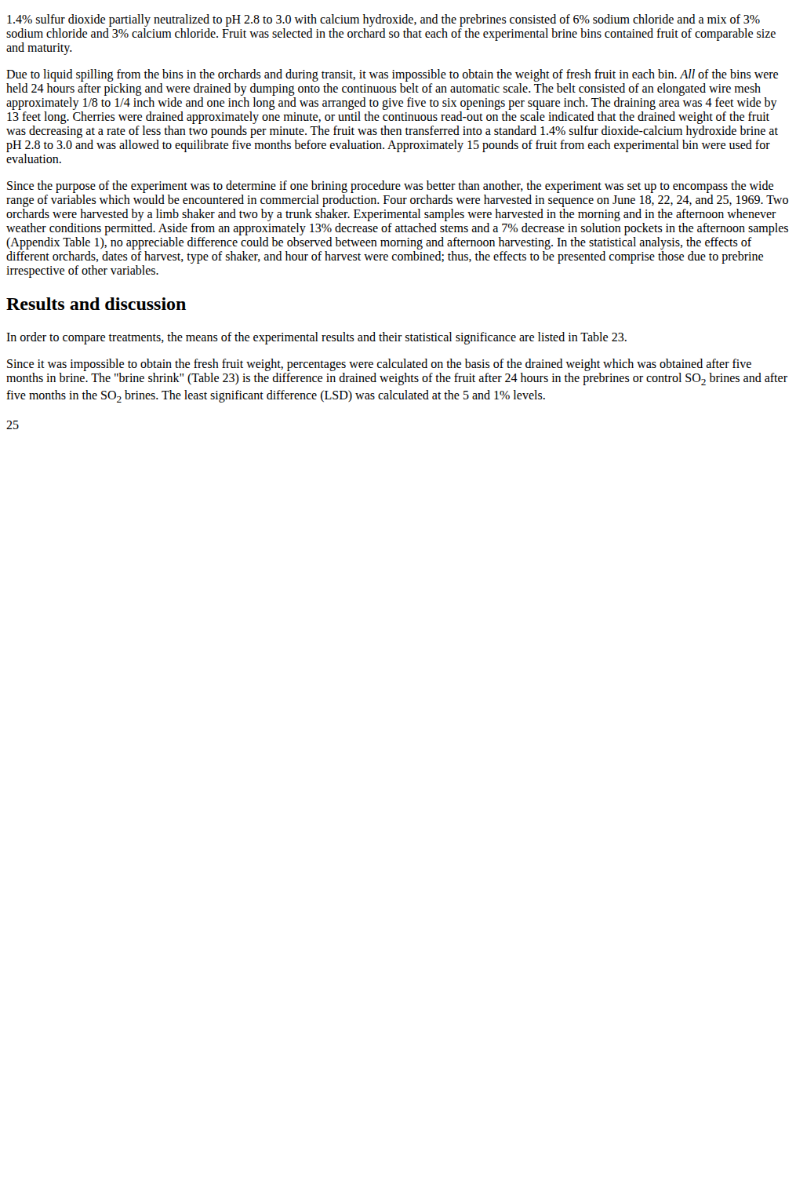1.4% sulfur dioxide partially neutralized to pH 2.8 to 3.0 with calcium hydroxide, and the prebrines consisted of 6% sodium chloride and a mix of 3% sodium chloride and 3% calcium chloride. Fruit was selected in the orchard so that each of the experimental brine bins contained fruit of comparable size and maturity.
Due to liquid spilling from the bins in the orchards and during transit, it was impossible to obtain the weight of fresh fruit in each bin. All of the bins were held 24 hours after picking and were drained by dumping onto the continuous belt of an automatic scale. The belt consisted of an elongated wire mesh approximately 1/8 to 1/4 inch wide and one inch long and was arranged to give five to six openings per square inch. The draining area was 4 feet wide by 13 feet long. Cherries were drained approximately one minute, or until the continuous read-out on the scale indicated that the drained weight of the fruit was decreasing at a rate of less than two pounds per minute. The fruit was then transferred into a standard 1.4% sulfur dioxide-calcium hydroxide brine at pH 2.8 to 3.0 and was allowed to equilibrate five months before evaluation. Approximately 15 pounds of fruit from each experimental bin were used for evaluation.
Since the purpose of the experiment was to determine if one brining procedure was better than another, the experiment was set up to encompass the wide range of variables which would be encountered in commercial production. Four orchards were harvested in sequence on June 18, 22, 24, and 25, 1969. Two orchards were harvested by a limb shaker and two by a trunk shaker. Experimental samples were harvested in the morning and in the afternoon whenever weather conditions permitted. Aside from an approximately 13% decrease of attached stems and a 7% decrease in solution pockets in the afternoon samples (Appendix Table 1), no appreciable difference could be observed between morning and afternoon harvesting. In the statistical analysis, the effects of different orchards, dates of harvest, type of shaker, and hour of harvest were combined; thus, the effects to be presented comprise those due to prebrine irrespective of other variables.
Results and discussion
In order to compare treatments, the means of the experimental results and their statistical significance are listed in Table 23.
Since it was impossible to obtain the fresh fruit weight, percentages were calculated on the basis of the drained weight which was obtained after five months in brine. The "brine shrink" (Table 23) is the difference in drained weights of the fruit after 24 hours in the prebrines or control SO2 brines and after five months in the SO2 brines. The least significant difference (LSD) was calculated at the 5 and 1% levels.
25